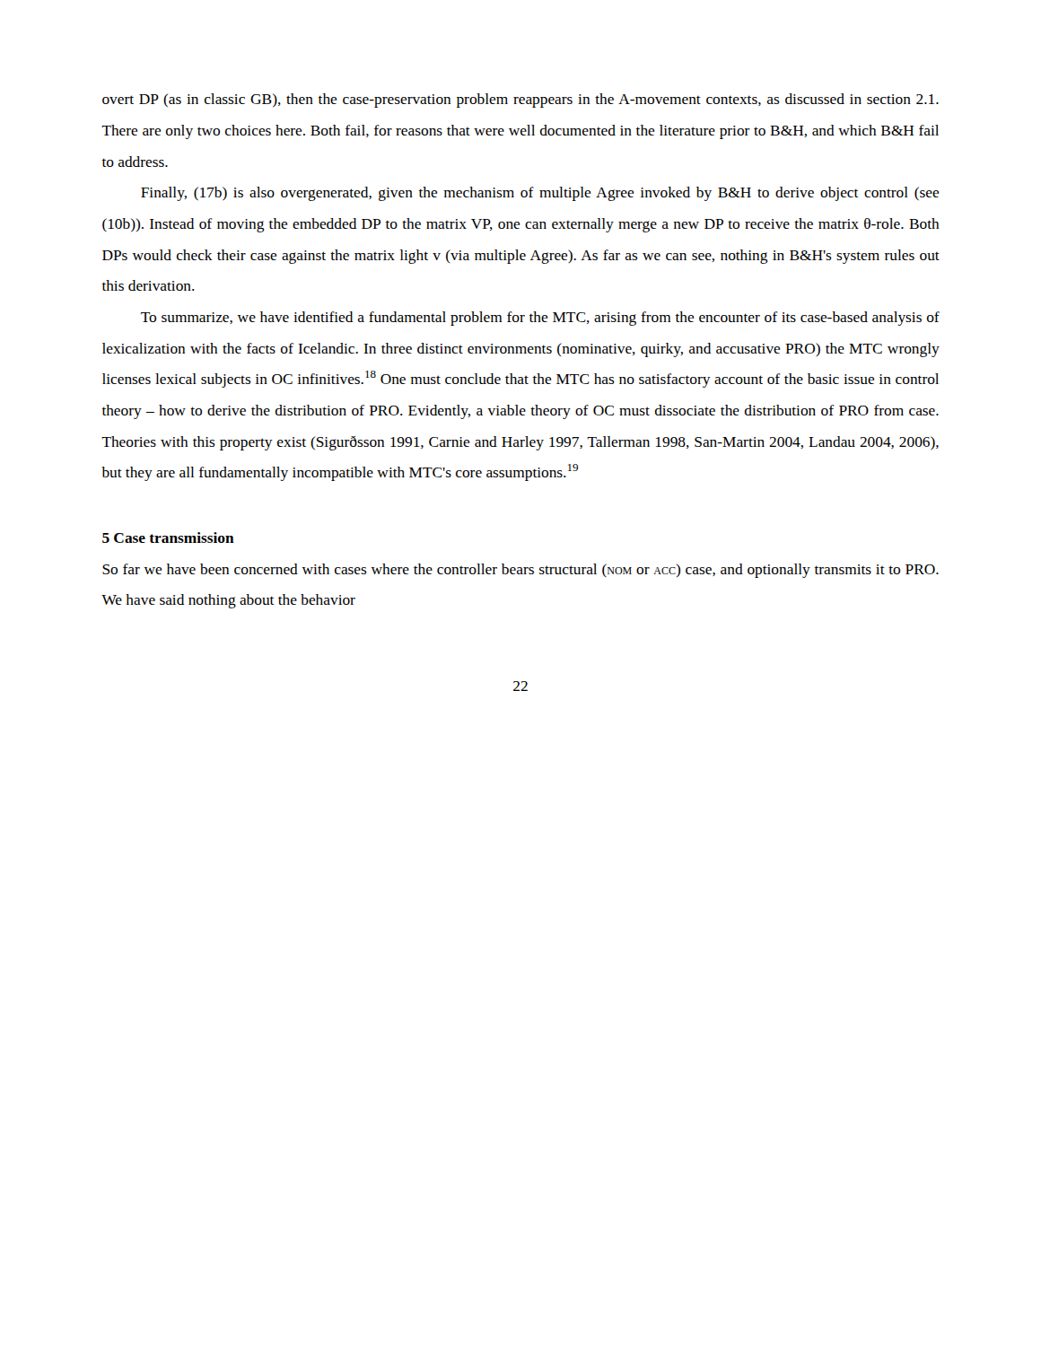overt DP (as in classic GB), then the case-preservation problem reappears in the A-movement contexts, as discussed in section 2.1. There are only two choices here. Both fail, for reasons that were well documented in the literature prior to B&H, and which B&H fail to address.
Finally, (17b) is also overgenerated, given the mechanism of multiple Agree invoked by B&H to derive object control (see (10b)). Instead of moving the embedded DP to the matrix VP, one can externally merge a new DP to receive the matrix θ-role. Both DPs would check their case against the matrix light v (via multiple Agree). As far as we can see, nothing in B&H's system rules out this derivation.
To summarize, we have identified a fundamental problem for the MTC, arising from the encounter of its case-based analysis of lexicalization with the facts of Icelandic. In three distinct environments (nominative, quirky, and accusative PRO) the MTC wrongly licenses lexical subjects in OC infinitives.18 One must conclude that the MTC has no satisfactory account of the basic issue in control theory – how to derive the distribution of PRO. Evidently, a viable theory of OC must dissociate the distribution of PRO from case. Theories with this property exist (Sigurðsson 1991, Carnie and Harley 1997, Tallerman 1998, San-Martin 2004, Landau 2004, 2006), but they are all fundamentally incompatible with MTC's core assumptions.19
5 Case transmission
So far we have been concerned with cases where the controller bears structural (nom or acc) case, and optionally transmits it to PRO. We have said nothing about the behavior
22